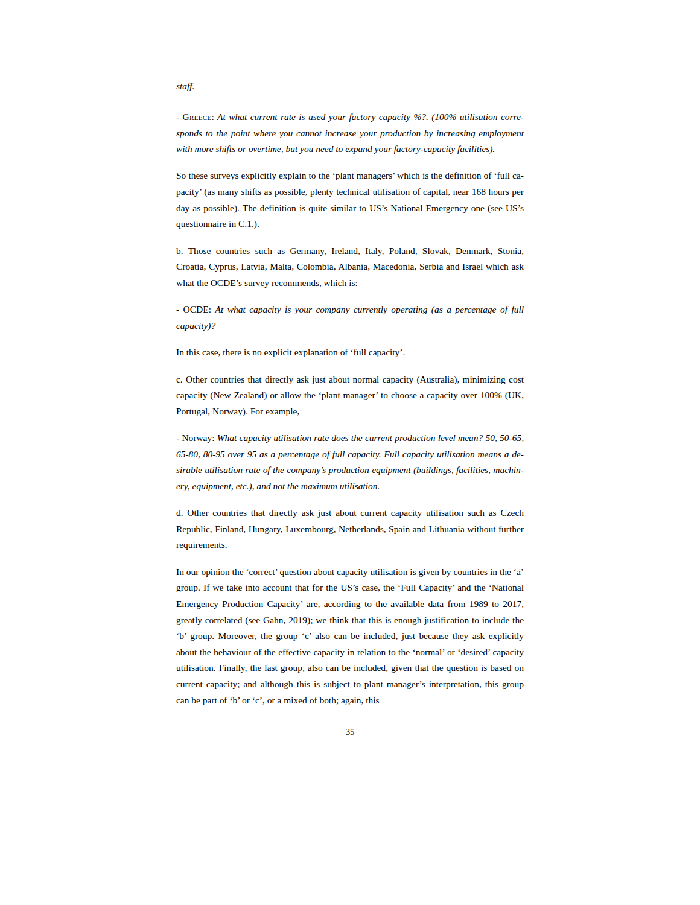staff.
- Greece: At what current rate is used your factory capacity %?. (100% utilisation corresponds to the point where you cannot increase your production by increasing employment with more shifts or overtime, but you need to expand your factory-capacity facilities).
So these surveys explicitly explain to the ‘plant managers’ which is the definition of ‘full capacity’ (as many shifts as possible, plenty technical utilisation of capital, near 168 hours per day as possible). The definition is quite similar to US’s National Emergency one (see US’s questionnaire in C.1.).
b. Those countries such as Germany, Ireland, Italy, Poland, Slovak, Denmark, Stonia, Croatia, Cyprus, Latvia, Malta, Colombia, Albania, Macedonia, Serbia and Israel which ask what the OCDE’s survey recommends, which is:
- OCDE: At what capacity is your company currently operating (as a percentage of full capacity)?
In this case, there is no explicit explanation of ‘full capacity’.
c. Other countries that directly ask just about normal capacity (Australia), minimizing cost capacity (New Zealand) or allow the ‘plant manager’ to choose a capacity over 100% (UK, Portugal, Norway). For example,
- Norway: What capacity utilisation rate does the current production level mean? 50, 50-65, 65-80, 80-95 over 95 as a percentage of full capacity. Full capacity utilisation means a desirable utilisation rate of the company’s production equipment (buildings, facilities, machinery, equipment, etc.), and not the maximum utilisation.
d. Other countries that directly ask just about current capacity utilisation such as Czech Republic, Finland, Hungary, Luxembourg, Netherlands, Spain and Lithuania without further requirements.
In our opinion the ‘correct’ question about capacity utilisation is given by countries in the ‘a’ group. If we take into account that for the US’s case, the ‘Full Capacity’ and the ‘National Emergency Production Capacity’ are, according to the available data from 1989 to 2017, greatly correlated (see Gahn, 2019); we think that this is enough justification to include the ‘b’ group. Moreover, the group ‘c’ also can be included, just because they ask explicitly about the behaviour of the effective capacity in relation to the ‘normal’ or ‘desired’ capacity utilisation. Finally, the last group, also can be included, given that the question is based on current capacity; and although this is subject to plant manager’s interpretation, this group can be part of ‘b’ or ‘c’, or a mixed of both; again, this
35